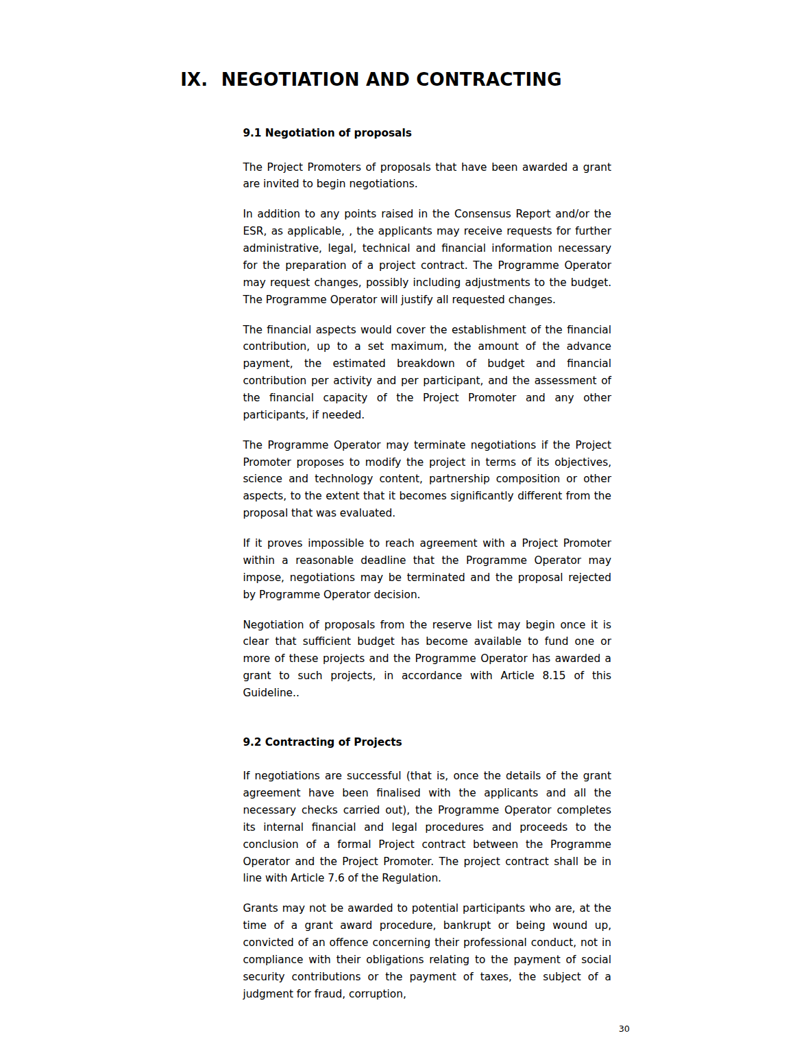IX. NEGOTIATION AND CONTRACTING
9.1 Negotiation of proposals
The Project Promoters of proposals that have been awarded a grant are invited to begin negotiations.
In addition to any points raised in the Consensus Report and/or the ESR, as applicable, , the applicants may receive requests for further administrative, legal, technical and financial information necessary for the preparation of a project contract. The Programme Operator may request changes, possibly including adjustments to the budget. The Programme Operator will justify all requested changes.
The financial aspects would cover the establishment of the financial contribution, up to a set maximum, the amount of the advance payment, the estimated breakdown of budget and financial contribution per activity and per participant, and the assessment of the financial capacity of the Project Promoter and any other participants, if needed.
The Programme Operator may terminate negotiations if the Project Promoter proposes to modify the project in terms of its objectives, science and technology content, partnership composition or other aspects, to the extent that it becomes significantly different from the proposal that was evaluated.
If it proves impossible to reach agreement with a Project Promoter within a reasonable deadline that the Programme Operator may impose, negotiations may be terminated and the proposal rejected by Programme Operator decision.
Negotiation of proposals from the reserve list may begin once it is clear that sufficient budget has become available to fund one or more of these projects and the Programme Operator has awarded a grant to such projects, in accordance with Article 8.15 of this Guideline..
9.2 Contracting of Projects
If negotiations are successful (that is, once the details of the grant agreement have been finalised with the applicants and all the necessary checks carried out), the Programme Operator completes its internal financial and legal procedures and proceeds to the conclusion of a formal Project contract between the Programme Operator and the Project Promoter. The project contract shall be in line with Article 7.6 of the Regulation.
Grants may not be awarded to potential participants who are, at the time of a grant award procedure, bankrupt or being wound up, convicted of an offence concerning their professional conduct, not in compliance with their obligations relating to the payment of social security contributions or the payment of taxes, the subject of a judgment for fraud, corruption,
30